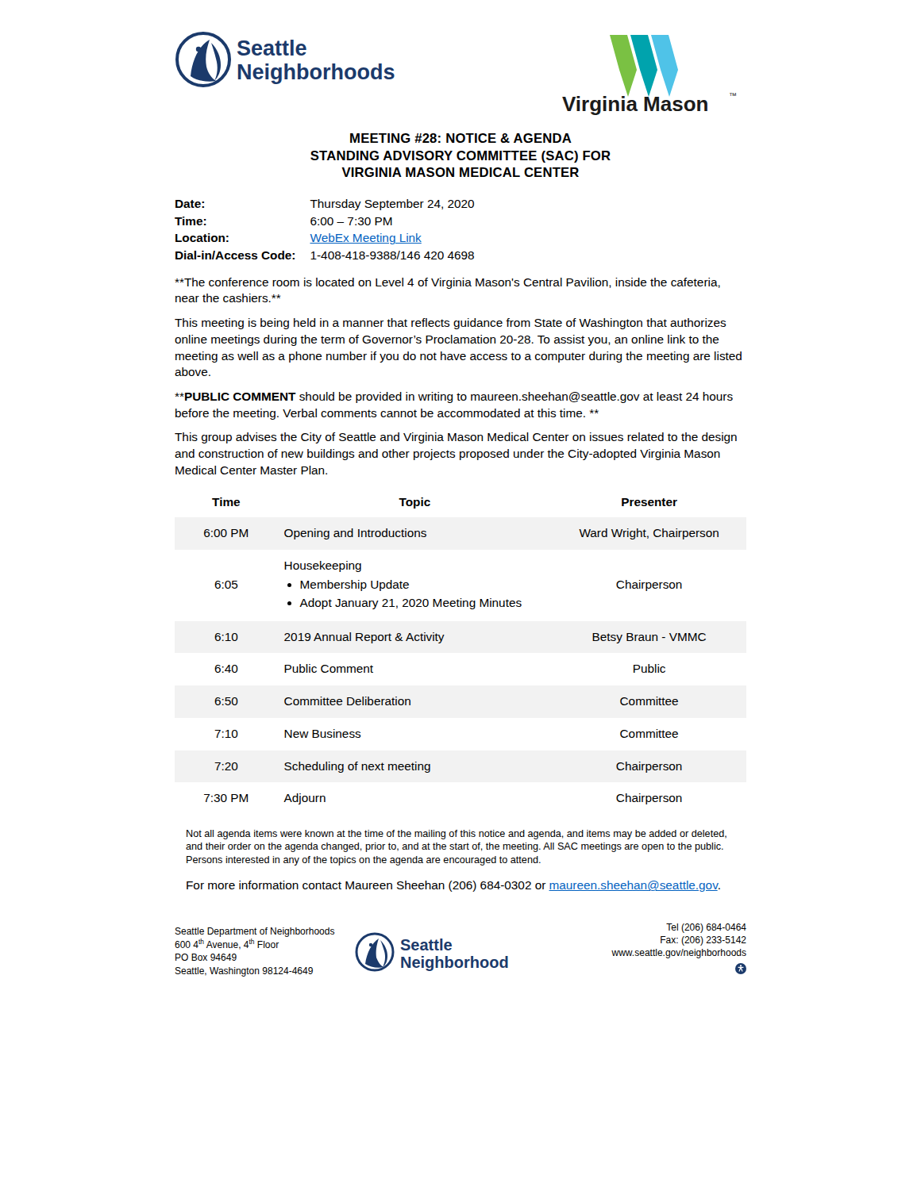Seattle Neighborhoods
Virginia Mason ™
MEETING #28: NOTICE & AGENDA STANDING ADVISORY COMMITTEE (SAC) FOR VIRGINIA MASON MEDICAL CENTER
| Date: | Thursday September 24, 2020 |
| Time: | 6:00 – 7:30 PM |
| Location: | WebEx Meeting Link |
| Dial-in/Access Code: | 1-408-418-9388/146 420 4698 |
**The conference room is located on Level 4 of Virginia Mason's Central Pavilion, inside the cafeteria, near the cashiers.**
This meeting is being held in a manner that reflects guidance from State of Washington that authorizes online meetings during the term of Governor’s Proclamation 20-28. To assist you, an online link to the meeting as well as a phone number if you do not have access to a computer during the meeting are listed above.
**PUBLIC COMMENT should be provided in writing to maureen.sheehan@seattle.gov at least 24 hours before the meeting. Verbal comments cannot be accommodated at this time. **
This group advises the City of Seattle and Virginia Mason Medical Center on issues related to the design and construction of new buildings and other projects proposed under the City-adopted Virginia Mason Medical Center Master Plan.
| Time | Topic | Presenter |
| --- | --- | --- |
| 6:00 PM | Opening and Introductions | Ward Wright, Chairperson |
| 6:05 | Housekeeping Membership Update Adopt January 21, 2020 Meeting Minutes | Chairperson |
| 6:10 | 2019 Annual Report & Activity | Betsy Braun - VMMC |
| 6:40 | Public Comment | Public |
| 6:50 | Committee Deliberation | Committee |
| 7:10 | New Business | Committee |
| 7:20 | Scheduling of next meeting | Chairperson |
| 7:30 PM | Adjourn | Chairperson |
Not all agenda items were known at the time of the mailing of this notice and agenda, and items may be added or deleted, and their order on the agenda changed, prior to, and at the start of, the meeting. All SAC meetings are open to the public. Persons interested in any of the topics on the agenda are encouraged to attend.
For more information contact Maureen Sheehan (206) 684-0302 or maureen.sheehan@seattle.gov.
Seattle Department of Neighborhoods
600 4th Avenue, 4th Floor
PO Box 94649
Seattle, Washington 98124-4649
Seattle Neighborhood
Tel (206) 684-0464
Fax: (206) 233-5142
www.seattle.gov/neighborhoods